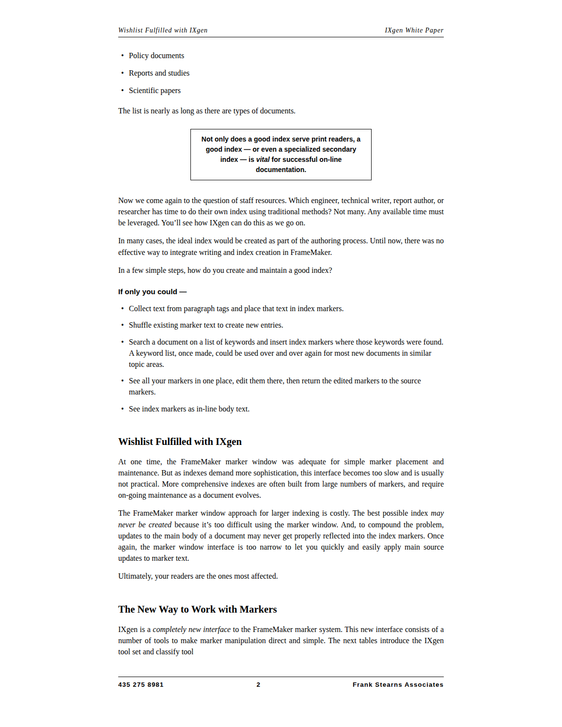Wishlist Fulfilled with IXgen IXgen White Paper
Policy documents
Reports and studies
Scientific papers
The list is nearly as long as there are types of documents.
Not only does a good index serve print readers, a good index — or even a specialized secondary index — is vital for successful on-line documentation.
Now we come again to the question of staff resources. Which engineer, technical writer, report author, or researcher has time to do their own index using traditional methods? Not many. Any available time must be leveraged. You’ll see how IXgen can do this as we go on.
In many cases, the ideal index would be created as part of the authoring process. Until now, there was no effective way to integrate writing and index creation in FrameMaker.
In a few simple steps, how do you create and maintain a good index?
If only you could —
Collect text from paragraph tags and place that text in index markers.
Shuffle existing marker text to create new entries.
Search a document on a list of keywords and insert index markers where those keywords were found. A keyword list, once made, could be used over and over again for most new documents in similar topic areas.
See all your markers in one place, edit them there, then return the edited markers to the source markers.
See index markers as in-line body text.
Wishlist Fulfilled with IXgen
At one time, the FrameMaker marker window was adequate for simple marker placement and maintenance. But as indexes demand more sophistication, this interface becomes too slow and is usually not practical. More comprehensive indexes are often built from large numbers of markers, and require on-going maintenance as a document evolves.
The FrameMaker marker window approach for larger indexing is costly. The best possible index may never be created because it’s too difficult using the marker window. And, to compound the problem, updates to the main body of a document may never get properly reflected into the index markers. Once again, the marker window interface is too narrow to let you quickly and easily apply main source updates to marker text.
Ultimately, your readers are the ones most affected.
The New Way to Work with Markers
IXgen is a completely new interface to the FrameMaker marker system. This new interface consists of a number of tools to make marker manipulation direct and simple. The next tables introduce the IXgen tool set and classify tool
435 275 8981 2 Frank Stearns Associates